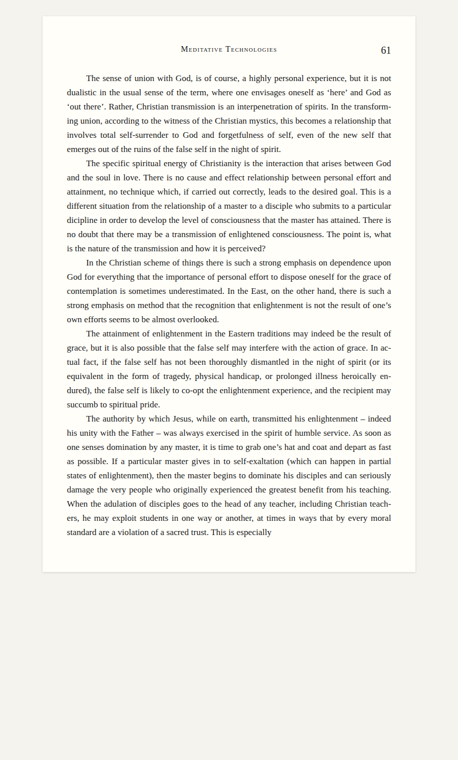Meditative Technologies 61
The sense of union with God, is of course, a highly personal experience, but it is not dualistic in the usual sense of the term, where one envisages oneself as ‘here’ and God as ‘out there’. Rather, Christian transmission is an interpenetration of spirits. In the transforming union, according to the witness of the Christian mystics, this becomes a relationship that involves total self-surrender to God and forgetfulness of self, even of the new self that emerges out of the ruins of the false self in the night of spirit.
The specific spiritual energy of Christianity is the interaction that arises between God and the soul in love. There is no cause and effect relationship between personal effort and attainment, no technique which, if carried out correctly, leads to the desired goal. This is a different situation from the relationship of a master to a disciple who submits to a particular dicipline in order to develop the level of consciousness that the master has attained. There is no doubt that there may be a transmission of enlightened consciousness. The point is, what is the nature of the transmission and how it is perceived?
In the Christian scheme of things there is such a strong emphasis on dependence upon God for everything that the importance of personal effort to dispose oneself for the grace of contemplation is sometimes underestimated. In the East, on the other hand, there is such a strong emphasis on method that the recognition that enlightenment is not the result of one’s own efforts seems to be almost overlooked.
The attainment of enlightenment in the Eastern traditions may indeed be the result of grace, but it is also possible that the false self may interfere with the action of grace. In actual fact, if the false self has not been thoroughly dismantled in the night of spirit (or its equivalent in the form of tragedy, physical handicap, or prolonged illness heroically endured), the false self is likely to co-opt the enlightenment experience, and the recipient may succumb to spiritual pride.
The authority by which Jesus, while on earth, transmitted his enlightenment – indeed his unity with the Father – was always exercised in the spirit of humble service. As soon as one senses domination by any master, it is time to grab one’s hat and coat and depart as fast as possible. If a particular master gives in to self-exaltation (which can happen in partial states of enlightenment), then the master begins to dominate his disciples and can seriously damage the very people who originally experienced the greatest benefit from his teaching. When the adulation of disciples goes to the head of any teacher, including Christian teachers, he may exploit students in one way or another, at times in ways that by every moral standard are a violation of a sacred trust. This is especially